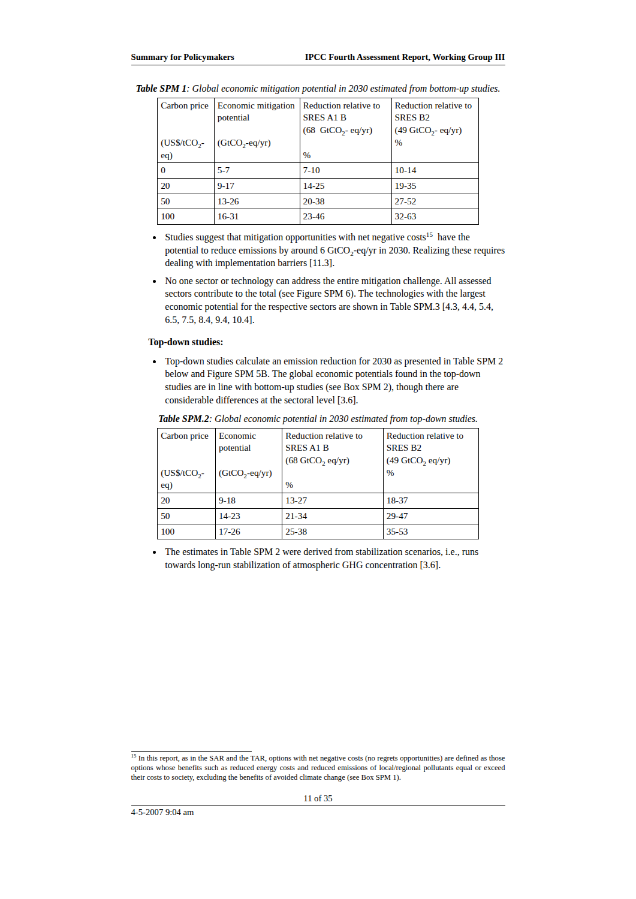Summary for Policymakers IPCC Fourth Assessment Report, Working Group III
Table SPM 1: Global economic mitigation potential in 2030 estimated from bottom-up studies.
| Carbon price (US$/tCO 2 -eq) | Economic mitigation potential (GtCO 2 -eq/yr) | Reduction relative to SRES A1 B (68 GtCO 2 - eq/yr) % | Reduction relative to SRES B2 (49 GtCO 2 - eq/yr) % |
| --- | --- | --- | --- |
| 0 | 5-7 | 7-10 | 10-14 |
| 20 | 9-17 | 14-25 | 19-35 |
| 50 | 13-26 | 20-38 | 27-52 |
| 100 | 16-31 | 23-46 | 32-63 |
Studies suggest that mitigation opportunities with net negative costs15 have the potential to reduce emissions by around 6 GtCO2-eq/yr in 2030. Realizing these requires dealing with implementation barriers [11.3].
No one sector or technology can address the entire mitigation challenge. All assessed sectors contribute to the total (see Figure SPM 6). The technologies with the largest economic potential for the respective sectors are shown in Table SPM.3 [4.3, 4.4, 5.4, 6.5, 7.5, 8.4, 9.4, 10.4].
Top-down studies:
Top-down studies calculate an emission reduction for 2030 as presented in Table SPM 2 below and Figure SPM 5B. The global economic potentials found in the top-down studies are in line with bottom-up studies (see Box SPM 2), though there are considerable differences at the sectoral level [3.6].
Table SPM.2: Global economic potential in 2030 estimated from top-down studies.
| Carbon price (US$/tCO 2 -eq) | Economic potential (GtCO 2 -eq/yr) | Reduction relative to SRES A1 B (68 GtCO 2 eq/yr) % | Reduction relative to SRES B2 (49 GtCO 2 eq/yr) % |
| --- | --- | --- | --- |
| 20 | 9-18 | 13-27 | 18-37 |
| 50 | 14-23 | 21-34 | 29-47 |
| 100 | 17-26 | 25-38 | 35-53 |
The estimates in Table SPM 2 were derived from stabilization scenarios, i.e., runs towards long-run stabilization of atmospheric GHG concentration [3.6].
15 In this report, as in the SAR and the TAR, options with net negative costs (no regrets opportunities) are defined as those options whose benefits such as reduced energy costs and reduced emissions of local/regional pollutants equal or exceed their costs to society, excluding the benefits of avoided climate change (see Box SPM 1).
11 of 35
4-5-2007 9:04 am